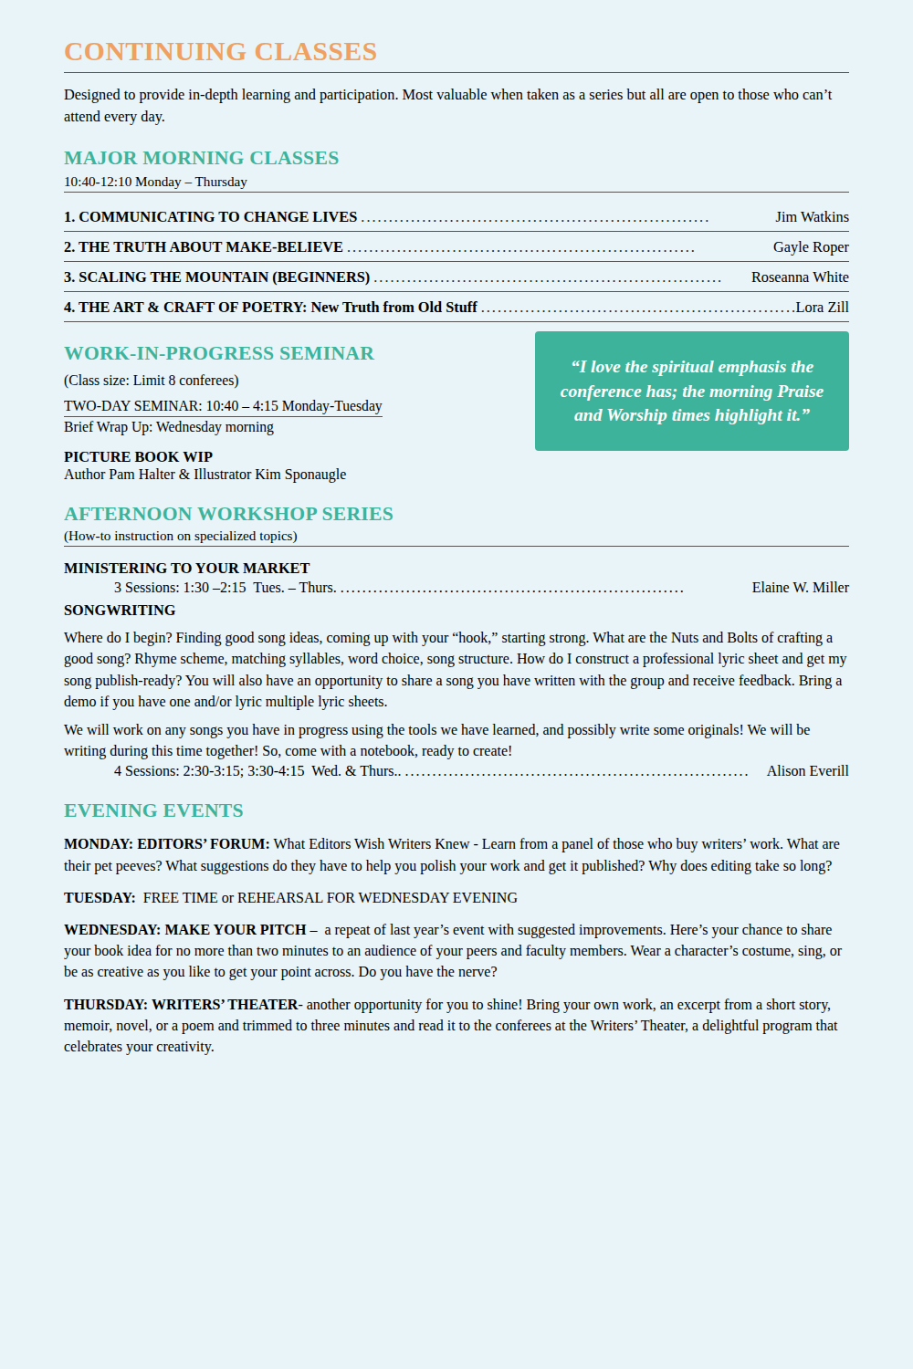CONTINUING CLASSES
Designed to provide in-depth learning and participation. Most valuable when taken as a series but all are open to those who can’t attend every day.
MAJOR MORNING CLASSES
10:40-12:10 Monday – Thursday
1. COMMUNICATING TO CHANGE LIVES ............................................................... Jim Watkins
2. THE TRUTH ABOUT MAKE-BELIEVE ............................................................... Gayle Roper
3. SCALING THE MOUNTAIN (BEGINNERS) ............................................................... Roseanna White
4. THE ART & CRAFT OF POETRY: New Truth from Old Stuff ............................................................... Lora Zill
“I love the spiritual emphasis the conference has; the morning Praise and Worship times highlight it.”
WORK-IN-PROGRESS SEMINAR
(Class size: Limit 8 conferees)
TWO-DAY SEMINAR: 10:40 – 4:15 Monday-Tuesday
Brief Wrap Up: Wednesday morning
PICTURE BOOK WIP
Author Pam Halter & Illustrator Kim Sponaugle
AFTERNOON WORKSHOP SERIES
(How-to instruction on specialized topics)
MINISTERING TO YOUR MARKET
3 Sessions: 1:30 –2:15 Tues. – Thurs. ............................................................... Elaine W. Miller
SONGWRITING
Where do I begin? Finding good song ideas, coming up with your “hook,” starting strong. What are the Nuts and Bolts of crafting a good song? Rhyme scheme, matching syllables, word choice, song structure. How do I construct a professional lyric sheet and get my song publish-ready? You will also have an opportunity to share a song you have written with the group and receive feedback. Bring a demo if you have one and/or lyric multiple lyric sheets.
We will work on any songs you have in progress using the tools we have learned, and possibly write some originals! We will be writing during this time together! So, come with a notebook, ready to create!
4 Sessions: 2:30-3:15; 3:30-4:15 Wed. & Thurs.. ............................................................... Alison Everill
EVENING EVENTS
MONDAY: EDITORS’ FORUM: What Editors Wish Writers Knew - Learn from a panel of those who buy writers’ work. What are their pet peeves? What suggestions do they have to help you polish your work and get it published? Why does editing take so long?
TUESDAY: FREE TIME or REHEARSAL FOR WEDNESDAY EVENING
WEDNESDAY: MAKE YOUR PITCH – a repeat of last year’s event with suggested improvements. Here’s your chance to share your book idea for no more than two minutes to an audience of your peers and faculty members. Wear a character’s costume, sing, or be as creative as you like to get your point across. Do you have the nerve?
THURSDAY: WRITERS’ THEATER- another opportunity for you to shine! Bring your own work, an excerpt from a short story, memoir, novel, or a poem and trimmed to three minutes and read it to the conferees at the Writers’ Theater, a delightful program that celebrates your creativity.